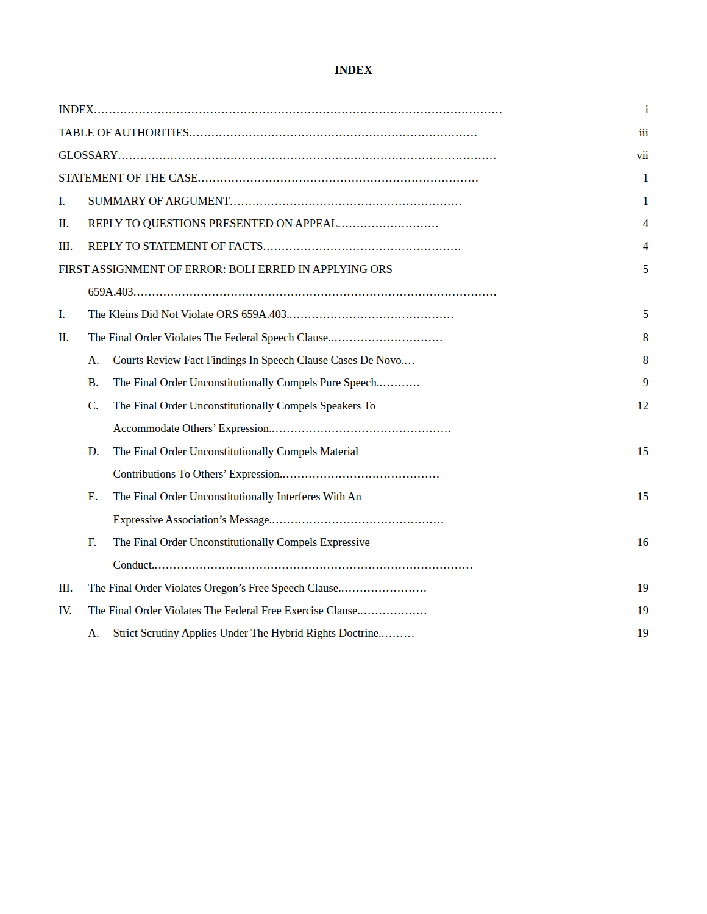INDEX
| INDEX ............................................................................................................. | i |
| TABLE OF AUTHORITIES ............................................................................. | iii |
| GLOSSARY ..................................................................................................... | vii |
| STATEMENT OF THE CASE ........................................................................... | 1 |
| I. | SUMMARY OF ARGUMENT .............................................................. | 1 |
| II. | REPLY TO QUESTIONS PRESENTED ON APPEAL ........................... | 4 |
| III. | REPLY TO STATEMENT OF FACTS ..................................................... | 4 |
| FIRST ASSIGNMENT OF ERROR: BOLI ERRED IN APPLYING ORS 659A.403 ................................................................................................. | 5 |
| I. | The Kleins Did Not Violate ORS 659A.403. ............................................ | 5 |
| II. | The Final Order Violates The Federal Speech Clause. .............................. | 8 |
| | A. | Courts Review Fact Findings In Speech Clause Cases De Novo. ... | 8 |
| | B. | The Final Order Unconstitutionally Compels Pure Speech. ........... | 9 |
| | C. | The Final Order Unconstitutionally Compels Speakers To Accommodate Others’ Expression. ................................................ | 12 |
| | D. | The Final Order Unconstitutionally Compels Material Contributions To Others’ Expression. .......................................... | 15 |
| | E. | The Final Order Unconstitutionally Interferes With An Expressive Association’s Message. .............................................. | 15 |
| | F. | The Final Order Unconstitutionally Compels Expressive Conduct. ..................................................................................... | 16 |
| III. | The Final Order Violates Oregon’s Free Speech Clause. ....................... | 19 |
| IV. | The Final Order Violates The Federal Free Exercise Clause. .................. | 19 |
| | A. | Strict Scrutiny Applies Under The Hybrid Rights Doctrine. ......... | 19 |